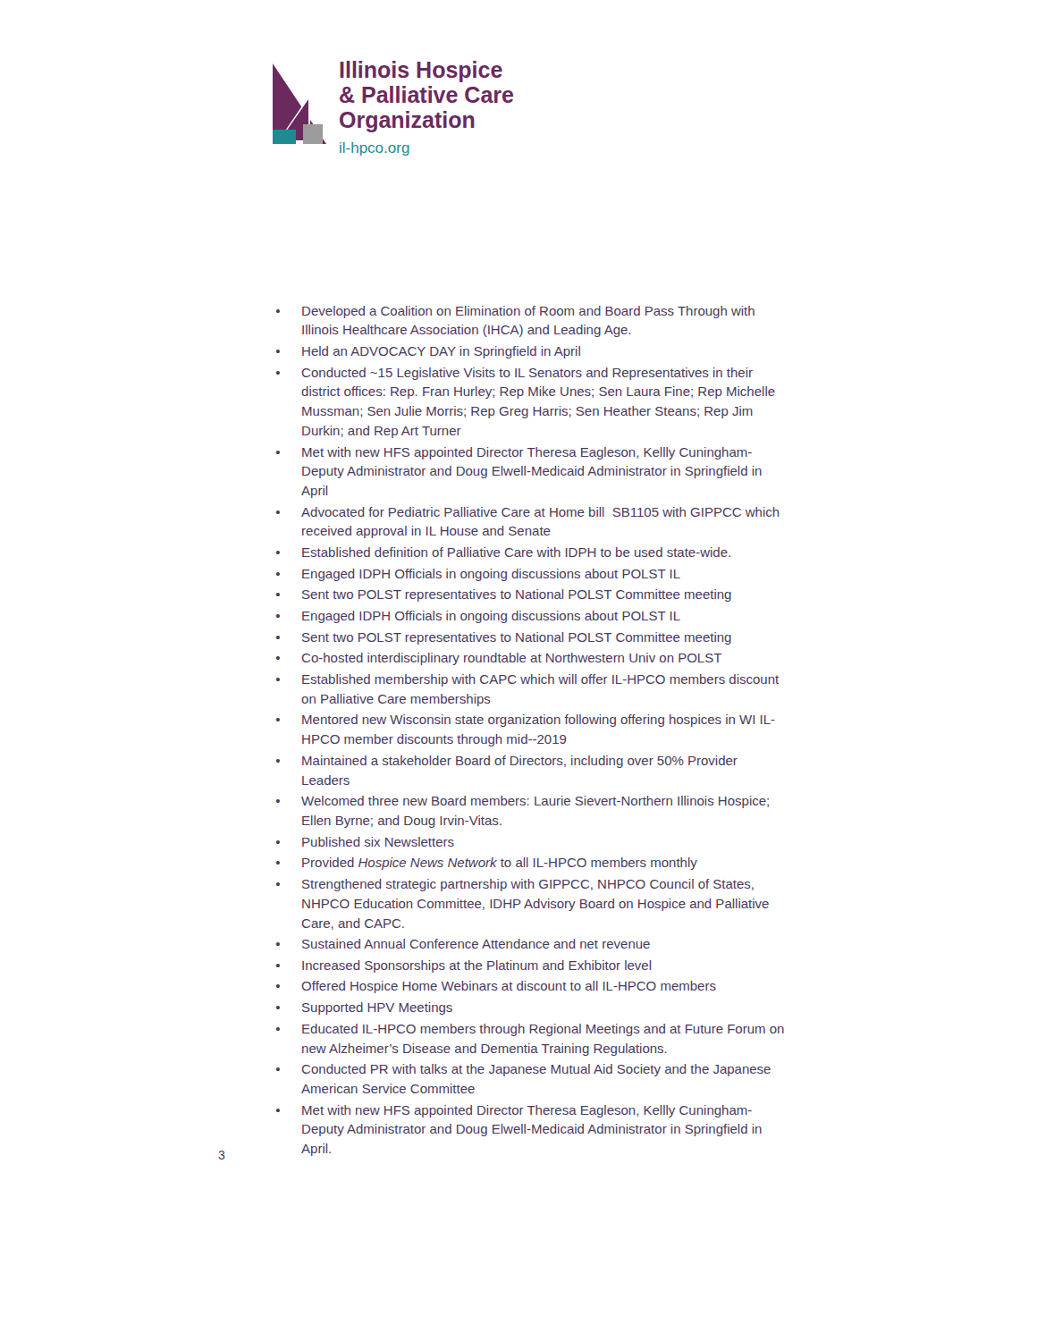Illinois Hospice & Palliative Care Organization il-hpco.org
Developed a Coalition on Elimination of Room and Board Pass Through with Illinois Healthcare Association (IHCA) and Leading Age.
Held an ADVOCACY DAY in Springfield in April
Conducted ~15 Legislative Visits to IL Senators and Representatives in their district offices: Rep. Fran Hurley; Rep Mike Unes; Sen Laura Fine; Rep Michelle Mussman; Sen Julie Morris; Rep Greg Harris; Sen Heather Steans; Rep Jim Durkin; and Rep Art Turner
Met with new HFS appointed Director Theresa Eagleson, Kellly Cuningham-Deputy Administrator and Doug Elwell-Medicaid Administrator in Springfield in April
Advocated for Pediatric Palliative Care at Home bill SB1105 with GIPPCC which received approval in IL House and Senate
Established definition of Palliative Care with IDPH to be used state-wide.
Engaged IDPH Officials in ongoing discussions about POLST IL
Sent two POLST representatives to National POLST Committee meeting
Engaged IDPH Officials in ongoing discussions about POLST IL
Sent two POLST representatives to National POLST Committee meeting
Co-hosted interdisciplinary roundtable at Northwestern Univ on POLST
Established membership with CAPC which will offer IL-HPCO members discount on Palliative Care memberships
Mentored new Wisconsin state organization following offering hospices in WI IL-HPCO member discounts through mid--2019
Maintained a stakeholder Board of Directors, including over 50% Provider Leaders
Welcomed three new Board members: Laurie Sievert-Northern Illinois Hospice; Ellen Byrne; and Doug Irvin-Vitas.
Published six Newsletters
Provided Hospice News Network to all IL-HPCO members monthly
Strengthened strategic partnership with GIPPCC, NHPCO Council of States, NHPCO Education Committee, IDHP Advisory Board on Hospice and Palliative Care, and CAPC.
Sustained Annual Conference Attendance and net revenue
Increased Sponsorships at the Platinum and Exhibitor level
Offered Hospice Home Webinars at discount to all IL-HPCO members
Supported HPV Meetings
Educated IL-HPCO members through Regional Meetings and at Future Forum on new Alzheimer’s Disease and Dementia Training Regulations.
Conducted PR with talks at the Japanese Mutual Aid Society and the Japanese American Service Committee
Met with new HFS appointed Director Theresa Eagleson, Kellly Cuningham-Deputy Administrator and Doug Elwell-Medicaid Administrator in Springfield in April.
3